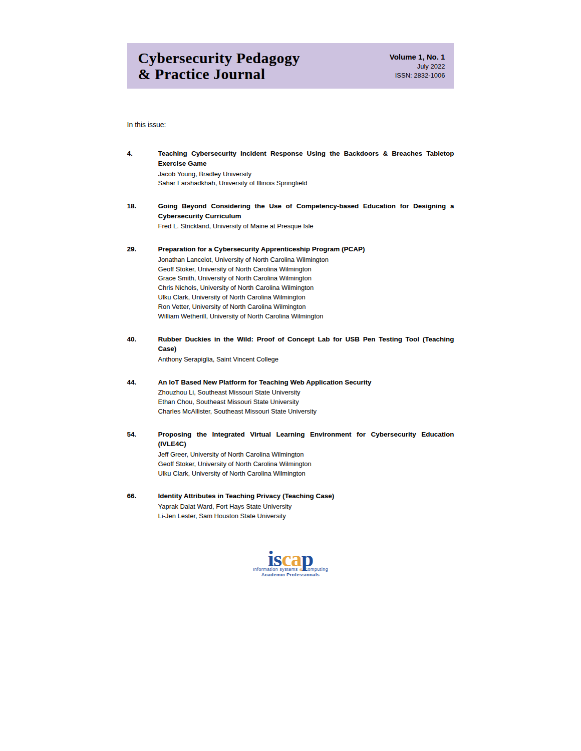Cybersecurity Pedagogy
& Practice Journal
Volume 1, No. 1
July 2022
ISSN: 2832-1006
In this issue:
4.
Teaching Cybersecurity Incident Response Using the Backdoors & Breaches Tabletop Exercise Game
Jacob Young, Bradley University Sahar Farshadkhah, University of Illinois Springfield
18.
Going Beyond Considering the Use of Competency-based Education for Designing a Cybersecurity Curriculum
Fred L. Strickland, University of Maine at Presque Isle
29.
Preparation for a Cybersecurity Apprenticeship Program (PCAP)
Jonathan Lancelot, University of North Carolina Wilmington Geoff Stoker, University of North Carolina Wilmington Grace Smith, University of North Carolina Wilmington Chris Nichols, University of North Carolina Wilmington Ulku Clark, University of North Carolina Wilmington Ron Vetter, University of North Carolina Wilmington William Wetherill, University of North Carolina Wilmington
40.
Rubber Duckies in the Wild: Proof of Concept Lab for USB Pen Testing Tool (Teaching Case)
Anthony Serapiglia, Saint Vincent College
44.
An IoT Based New Platform for Teaching Web Application Security
Zhouzhou Li, Southeast Missouri State University Ethan Chou, Southeast Missouri State University Charles McAllister, Southeast Missouri State University
54.
Proposing the Integrated Virtual Learning Environment for Cybersecurity Education (IVLE4C)
Jeff Greer, University of North Carolina Wilmington Geoff Stoker, University of North Carolina Wilmington Ulku Clark, University of North Carolina Wilmington
66.
Identity Attributes in Teaching Privacy (Teaching Case)
Yaprak Dalat Ward, Fort Hays State University Li-Jen Lester, Sam Houston State University
iscap
Information systems & Computing
Academic Professionals